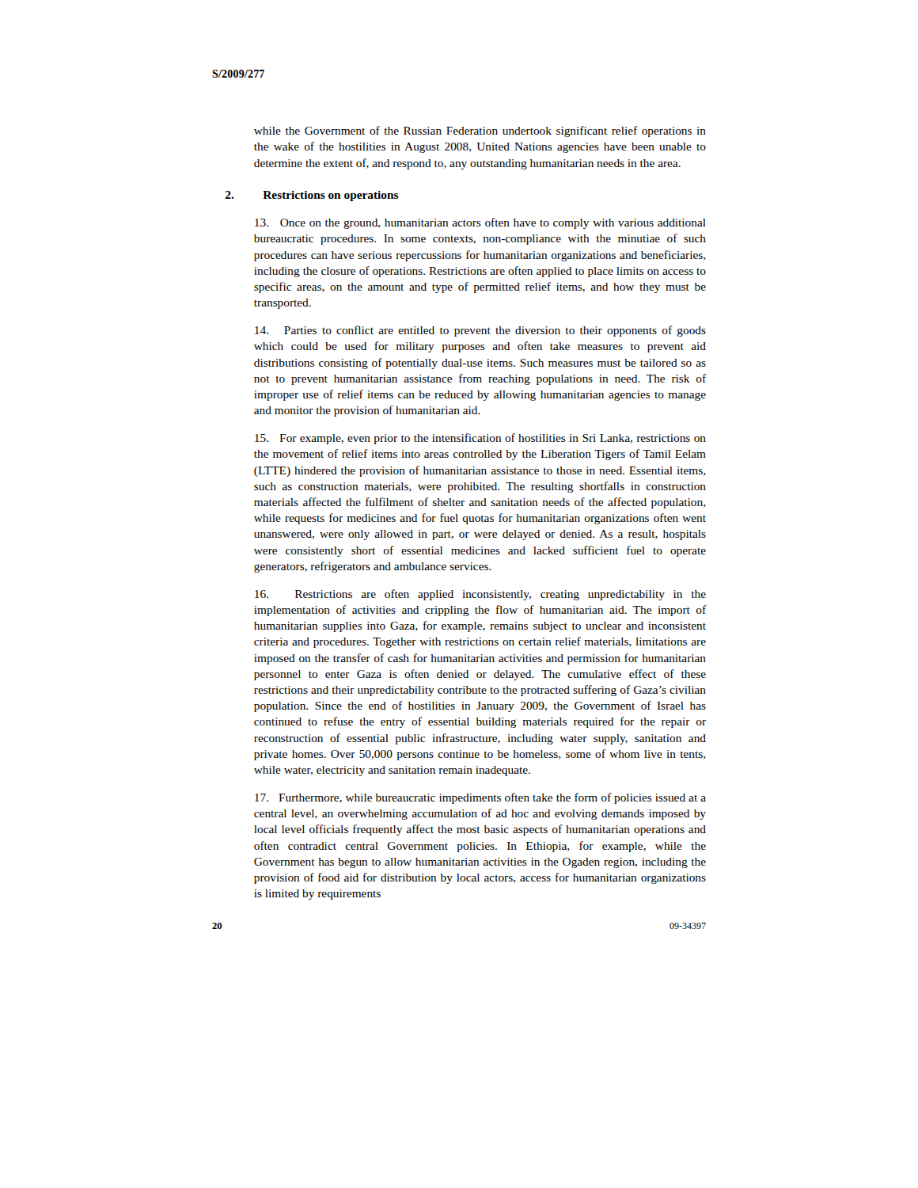S/2009/277
while the Government of the Russian Federation undertook significant relief operations in the wake of the hostilities in August 2008, United Nations agencies have been unable to determine the extent of, and respond to, any outstanding humanitarian needs in the area.
2. Restrictions on operations
13. Once on the ground, humanitarian actors often have to comply with various additional bureaucratic procedures. In some contexts, non-compliance with the minutiae of such procedures can have serious repercussions for humanitarian organizations and beneficiaries, including the closure of operations. Restrictions are often applied to place limits on access to specific areas, on the amount and type of permitted relief items, and how they must be transported.
14. Parties to conflict are entitled to prevent the diversion to their opponents of goods which could be used for military purposes and often take measures to prevent aid distributions consisting of potentially dual-use items. Such measures must be tailored so as not to prevent humanitarian assistance from reaching populations in need. The risk of improper use of relief items can be reduced by allowing humanitarian agencies to manage and monitor the provision of humanitarian aid.
15. For example, even prior to the intensification of hostilities in Sri Lanka, restrictions on the movement of relief items into areas controlled by the Liberation Tigers of Tamil Eelam (LTTE) hindered the provision of humanitarian assistance to those in need. Essential items, such as construction materials, were prohibited. The resulting shortfalls in construction materials affected the fulfilment of shelter and sanitation needs of the affected population, while requests for medicines and for fuel quotas for humanitarian organizations often went unanswered, were only allowed in part, or were delayed or denied. As a result, hospitals were consistently short of essential medicines and lacked sufficient fuel to operate generators, refrigerators and ambulance services.
16. Restrictions are often applied inconsistently, creating unpredictability in the implementation of activities and crippling the flow of humanitarian aid. The import of humanitarian supplies into Gaza, for example, remains subject to unclear and inconsistent criteria and procedures. Together with restrictions on certain relief materials, limitations are imposed on the transfer of cash for humanitarian activities and permission for humanitarian personnel to enter Gaza is often denied or delayed. The cumulative effect of these restrictions and their unpredictability contribute to the protracted suffering of Gaza’s civilian population. Since the end of hostilities in January 2009, the Government of Israel has continued to refuse the entry of essential building materials required for the repair or reconstruction of essential public infrastructure, including water supply, sanitation and private homes. Over 50,000 persons continue to be homeless, some of whom live in tents, while water, electricity and sanitation remain inadequate.
17. Furthermore, while bureaucratic impediments often take the form of policies issued at a central level, an overwhelming accumulation of ad hoc and evolving demands imposed by local level officials frequently affect the most basic aspects of humanitarian operations and often contradict central Government policies. In Ethiopia, for example, while the Government has begun to allow humanitarian activities in the Ogaden region, including the provision of food aid for distribution by local actors, access for humanitarian organizations is limited by requirements
20 09-34397